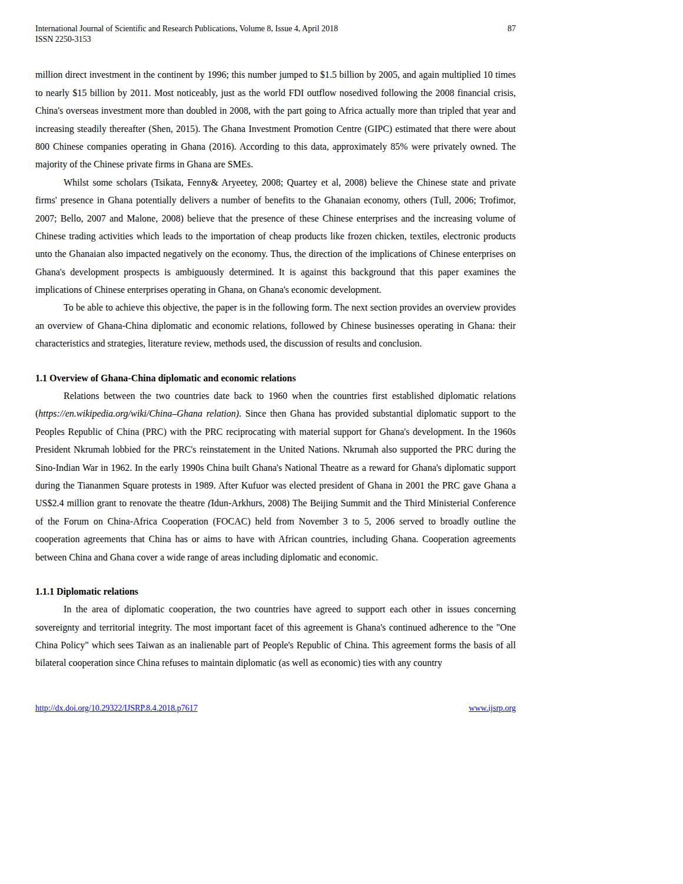International Journal of Scientific and Research Publications, Volume 8, Issue 4, April 2018
ISSN 2250-3153 87
million direct investment in the continent by 1996; this number jumped to $1.5 billion by 2005, and again multiplied 10 times to nearly $15 billion by 2011. Most noticeably, just as the world FDI outflow nosedived following the 2008 financial crisis, China's overseas investment more than doubled in 2008, with the part going to Africa actually more than tripled that year and increasing steadily thereafter (Shen, 2015). The Ghana Investment Promotion Centre (GIPC) estimated that there were about 800 Chinese companies operating in Ghana (2016). According to this data, approximately 85% were privately owned. The majority of the Chinese private firms in Ghana are SMEs.
Whilst some scholars (Tsikata, Fenny& Aryeetey, 2008; Quartey et al, 2008) believe the Chinese state and private firms' presence in Ghana potentially delivers a number of benefits to the Ghanaian economy, others (Tull, 2006; Trofimor, 2007; Bello, 2007 and Malone, 2008) believe that the presence of these Chinese enterprises and the increasing volume of Chinese trading activities which leads to the importation of cheap products like frozen chicken, textiles, electronic products unto the Ghanaian also impacted negatively on the economy. Thus, the direction of the implications of Chinese enterprises on Ghana's development prospects is ambiguously determined. It is against this background that this paper examines the implications of Chinese enterprises operating in Ghana, on Ghana's economic development.
To be able to achieve this objective, the paper is in the following form. The next section provides an overview provides an overview of Ghana-China diplomatic and economic relations, followed by Chinese businesses operating in Ghana: their characteristics and strategies, literature review, methods used, the discussion of results and conclusion.
1.1 Overview of Ghana-China diplomatic and economic relations
Relations between the two countries date back to 1960 when the countries first established diplomatic relations (https://en.wikipedia.org/wiki/China–Ghana relation). Since then Ghana has provided substantial diplomatic support to the Peoples Republic of China (PRC) with the PRC reciprocating with material support for Ghana's development. In the 1960s President Nkrumah lobbied for the PRC's reinstatement in the United Nations. Nkrumah also supported the PRC during the Sino-Indian War in 1962. In the early 1990s China built Ghana's National Theatre as a reward for Ghana's diplomatic support during the Tiananmen Square protests in 1989. After Kufuor was elected president of Ghana in 2001 the PRC gave Ghana a US$2.4 million grant to renovate the theatre (Idun-Arkhurs, 2008) The Beijing Summit and the Third Ministerial Conference of the Forum on China-Africa Cooperation (FOCAC) held from November 3 to 5, 2006 served to broadly outline the cooperation agreements that China has or aims to have with African countries, including Ghana. Cooperation agreements between China and Ghana cover a wide range of areas including diplomatic and economic.
1.1.1 Diplomatic relations
In the area of diplomatic cooperation, the two countries have agreed to support each other in issues concerning sovereignty and territorial integrity. The most important facet of this agreement is Ghana's continued adherence to the "One China Policy" which sees Taiwan as an inalienable part of People's Republic of China. This agreement forms the basis of all bilateral cooperation since China refuses to maintain diplomatic (as well as economic) ties with any country
http://dx.doi.org/10.29322/IJSRP.8.4.2018.p7617 www.ijsrp.org